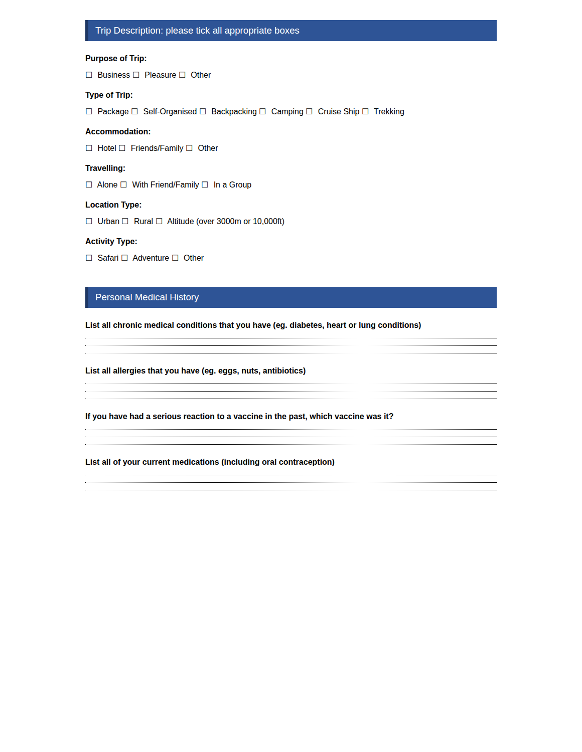Trip Description: please tick all appropriate boxes
Purpose of Trip:
☐ Business ☐ Pleasure ☐ Other
Type of Trip:
☐ Package ☐ Self-Organised ☐ Backpacking ☐ Camping ☐ Cruise Ship ☐ Trekking
Accommodation:
☐ Hotel ☐ Friends/Family ☐ Other
Travelling:
☐ Alone ☐ With Friend/Family ☐ In a Group
Location Type:
☐ Urban ☐ Rural ☐ Altitude (over 3000m or 10,000ft)
Activity Type:
☐ Safari ☐ Adventure ☐ Other
Personal Medical History
List all chronic medical conditions that you have (eg. diabetes, heart or lung conditions)
List all allergies that you have (eg. eggs, nuts, antibiotics)
If you have had a serious reaction to a vaccine in the past, which vaccine was it?
List all of your current medications (including oral contraception)